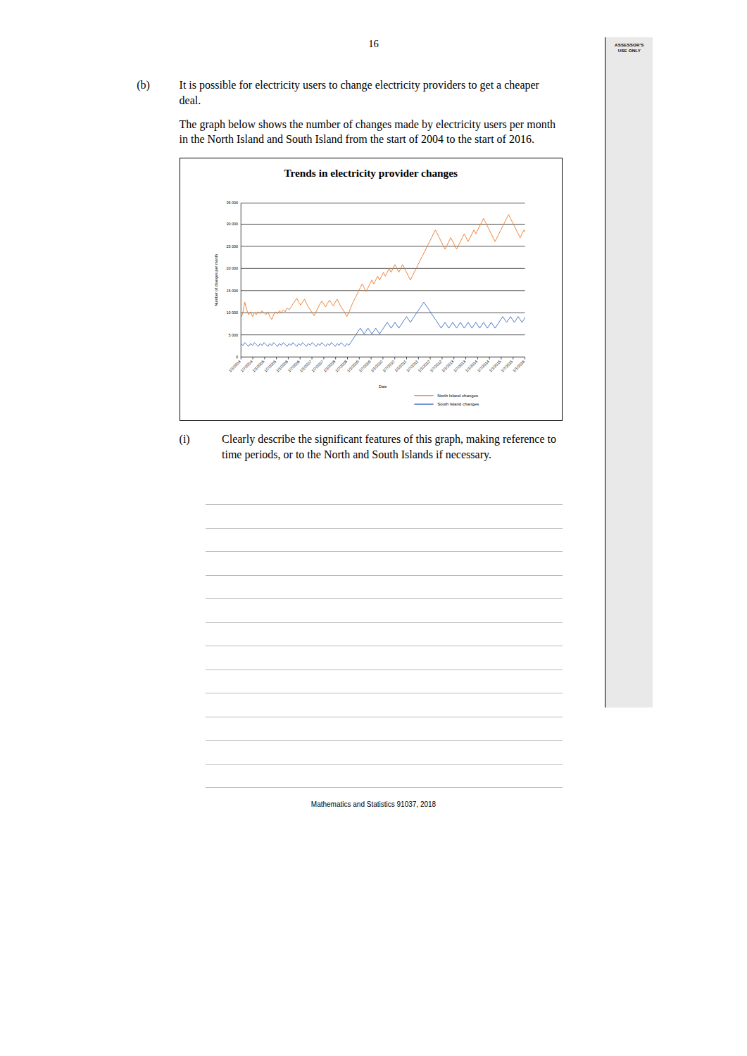ASSESSOR'S USE ONLY
16
(b)
It is possible for electricity users to change electricity providers to get a cheaper deal.
The graph below shows the number of changes made by electricity users per month in the North Island and South Island from the start of 2004 to the start of 2016.
Trends in electricity provider changes
0 5 000 10 000 15 000 20 000 25 000 30 000 35 000 Number of changes per month 1/1/2004 1/7/2004 1/1/2005 1/7/2005 1/1/2006 1/7/2006 1/1/2007 1/7/2007 1/1/2008 1/7/2008 1/1/2009 1/7/2009 1/1/2010 1/7/2010 1/1/2011 1/7/2011 1/1/2012 1/7/2012 1/1/2013 1/7/2013 1/1/2014 1/7/2014 1/1/2015 1/7/2015 1/1/2016 Date North Island changes South Island changes
(i)
Clearly describe the significant features of this graph, making reference to time periods, or to the North and South Islands if necessary.
Mathematics and Statistics 91037, 2018